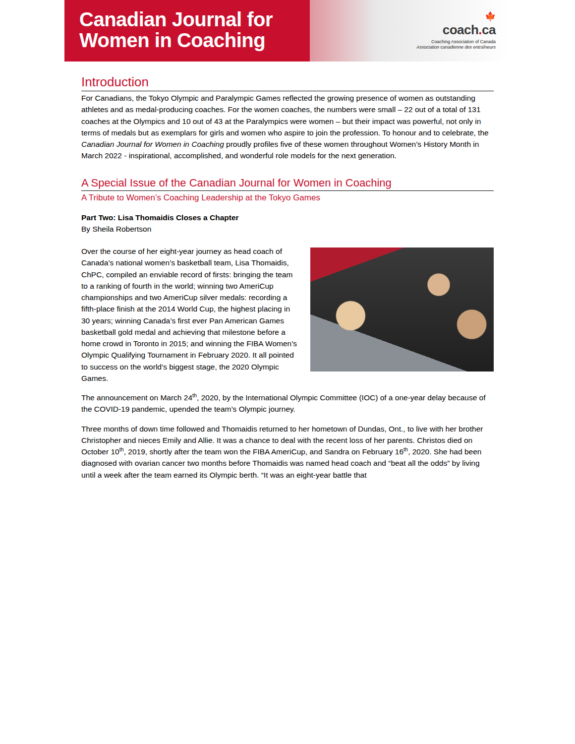Canadian Journal for Women in Coaching
🍁 coach. ca Coaching Association of Canada Association canadienne des entraîneurs
Introduction
For Canadians, the Tokyo Olympic and Paralympic Games reflected the growing presence of women as outstanding athletes and as medal-producing coaches. For the women coaches, the numbers were small – 22 out of a total of 131 coaches at the Olympics and 10 out of 43 at the Paralympics were women – but their impact was powerful, not only in terms of medals but as exemplars for girls and women who aspire to join the profession. To honour and to celebrate, the Canadian Journal for Women in Coaching proudly profiles five of these women throughout Women’s History Month in March 2022 - inspirational, accomplished, and wonderful role models for the next generation.
A Special Issue of the Canadian Journal for Women in Coaching
A Tribute to Women’s Coaching Leadership at the Tokyo Games
Part Two: Lisa Thomaidis Closes a Chapter
By Sheila Robertson
Over the course of her eight-year journey as head coach of Canada’s national women’s basketball team, Lisa Thomaidis, ChPC, compiled an enviable record of firsts: bringing the team to a ranking of fourth in the world; winning two AmeriCup championships and two AmeriCup silver medals: recording a fifth-place finish at the 2014 World Cup, the highest placing in 30 years; winning Canada’s first ever Pan American Games basketball gold medal and achieving that milestone before a home crowd in Toronto in 2015; and winning the FIBA Women’s Olympic Qualifying Tournament in February 2020. It all pointed to success on the world’s biggest stage, the 2020 Olympic Games.
The announcement on March 24th, 2020, by the International Olympic Committee (IOC) of a one-year delay because of the COVID-19 pandemic, upended the team’s Olympic journey.
Three months of down time followed and Thomaidis returned to her hometown of Dundas, Ont., to live with her brother Christopher and nieces Emily and Allie. It was a chance to deal with the recent loss of her parents. Christos died on October 10th, 2019, shortly after the team won the FIBA AmeriCup, and Sandra on February 16th, 2020. She had been diagnosed with ovarian cancer two months before Thomaidis was named head coach and “beat all the odds” by living until a week after the team earned its Olympic berth. “It was an eight-year battle that